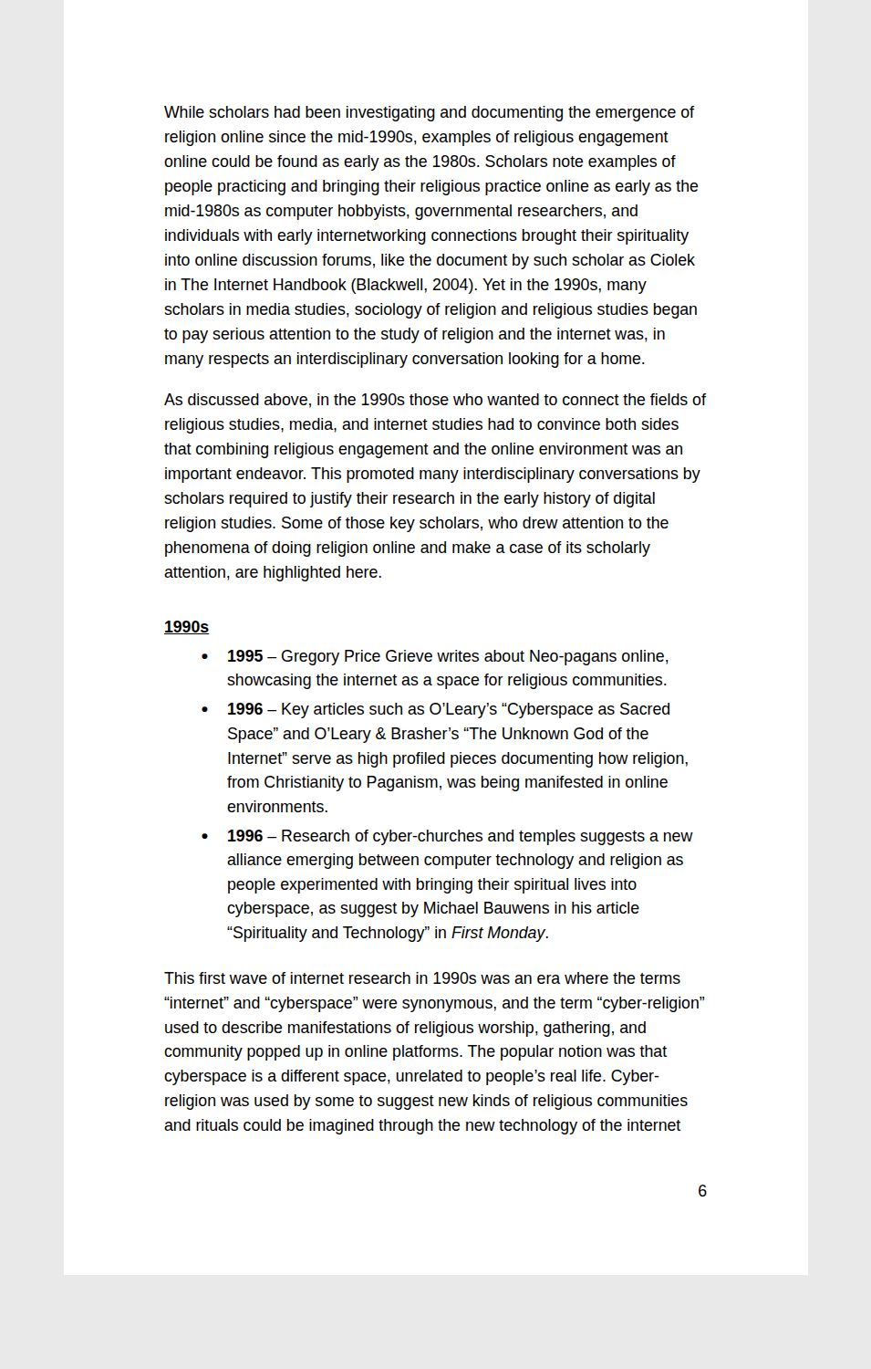While scholars had been investigating and documenting the emergence of religion online since the mid-1990s, examples of religious engagement online could be found as early as the 1980s. Scholars note examples of people practicing and bringing their religious practice online as early as the mid-1980s as computer hobbyists, governmental researchers, and individuals with early internetworking connections brought their spirituality into online discussion forums, like the document by such scholar as Ciolek in The Internet Handbook (Blackwell, 2004). Yet in the 1990s, many scholars in media studies, sociology of religion and religious studies began to pay serious attention to the study of religion and the internet was, in many respects an interdisciplinary conversation looking for a home.
As discussed above, in the 1990s those who wanted to connect the fields of religious studies, media, and internet studies had to convince both sides that combining religious engagement and the online environment was an important endeavor. This promoted many interdisciplinary conversations by scholars required to justify their research in the early history of digital religion studies. Some of those key scholars, who drew attention to the phenomena of doing religion online and make a case of its scholarly attention, are highlighted here.
1990s
1995 – Gregory Price Grieve writes about Neo-pagans online, showcasing the internet as a space for religious communities.
1996 – Key articles such as O’Leary’s “Cyberspace as Sacred Space” and O’Leary & Brasher’s “The Unknown God of the Internet” serve as high profiled pieces documenting how religion, from Christianity to Paganism, was being manifested in online environments.
1996 – Research of cyber-churches and temples suggests a new alliance emerging between computer technology and religion as people experimented with bringing their spiritual lives into cyberspace, as suggest by Michael Bauwens in his article “Spirituality and Technology” in First Monday.
This first wave of internet research in 1990s was an era where the terms “internet” and “cyberspace” were synonymous, and the term “cyber-religion” used to describe manifestations of religious worship, gathering, and community popped up in online platforms. The popular notion was that cyberspace is a different space, unrelated to people’s real life. Cyber-religion was used by some to suggest new kinds of religious communities and rituals could be imagined through the new technology of the internet
6